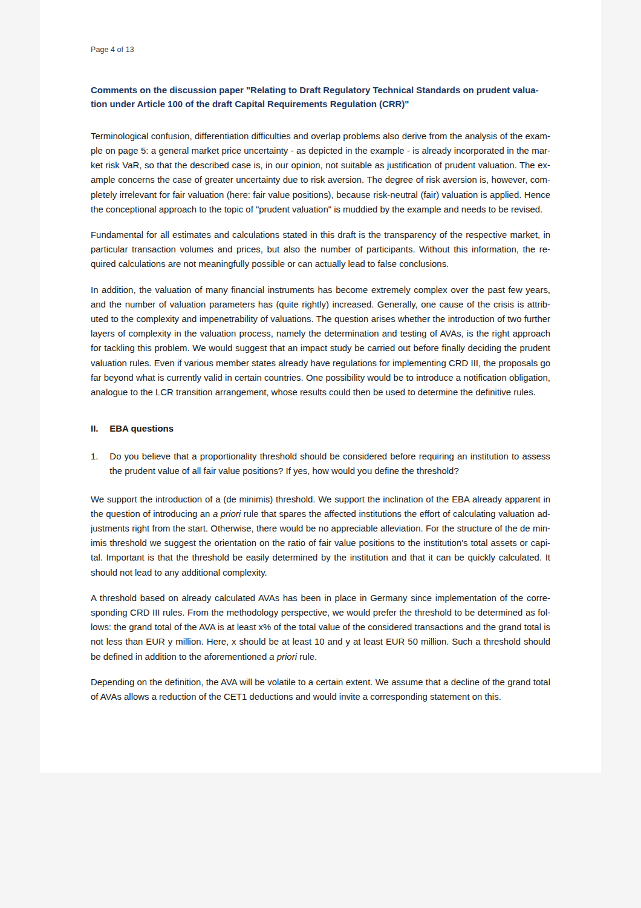Page 4 of 13
Comments on the discussion paper "Relating to Draft Regulatory Technical Standards on prudent valuation under Article 100 of the draft Capital Requirements Regulation (CRR)"
Terminological confusion, differentiation difficulties and overlap problems also derive from the analysis of the example on page 5: a general market price uncertainty - as depicted in the example - is already incorporated in the market risk VaR, so that the described case is, in our opinion, not suitable as justification of prudent valuation. The example concerns the case of greater uncertainty due to risk aversion. The degree of risk aversion is, however, completely irrelevant for fair valuation (here: fair value positions), because risk-neutral (fair) valuation is applied. Hence the conceptional approach to the topic of "prudent valuation" is muddied by the example and needs to be revised.
Fundamental for all estimates and calculations stated in this draft is the transparency of the respective market, in particular transaction volumes and prices, but also the number of participants. Without this information, the required calculations are not meaningfully possible or can actually lead to false conclusions.
In addition, the valuation of many financial instruments has become extremely complex over the past few years, and the number of valuation parameters has (quite rightly) increased. Generally, one cause of the crisis is attributed to the complexity and impenetrability of valuations. The question arises whether the introduction of two further layers of complexity in the valuation process, namely the determination and testing of AVAs, is the right approach for tackling this problem. We would suggest that an impact study be carried out before finally deciding the prudent valuation rules. Even if various member states already have regulations for implementing CRD III, the proposals go far beyond what is currently valid in certain countries. One possibility would be to introduce a notification obligation, analogue to the LCR transition arrangement, whose results could then be used to determine the definitive rules.
II. EBA questions
Do you believe that a proportionality threshold should be considered before requiring an institution to assess the prudent value of all fair value positions? If yes, how would you define the threshold?
We support the introduction of a (de minimis) threshold. We support the inclination of the EBA already apparent in the question of introducing an a priori rule that spares the affected institutions the effort of calculating valuation adjustments right from the start. Otherwise, there would be no appreciable alleviation. For the structure of the de minimis threshold we suggest the orientation on the ratio of fair value positions to the institution's total assets or capital. Important is that the threshold be easily determined by the institution and that it can be quickly calculated. It should not lead to any additional complexity.
A threshold based on already calculated AVAs has been in place in Germany since implementation of the corresponding CRD III rules. From the methodology perspective, we would prefer the threshold to be determined as follows: the grand total of the AVA is at least x% of the total value of the considered transactions and the grand total is not less than EUR y million. Here, x should be at least 10 and y at least EUR 50 million. Such a threshold should be defined in addition to the aforementioned a priori rule.
Depending on the definition, the AVA will be volatile to a certain extent. We assume that a decline of the grand total of AVAs allows a reduction of the CET1 deductions and would invite a corresponding statement on this.